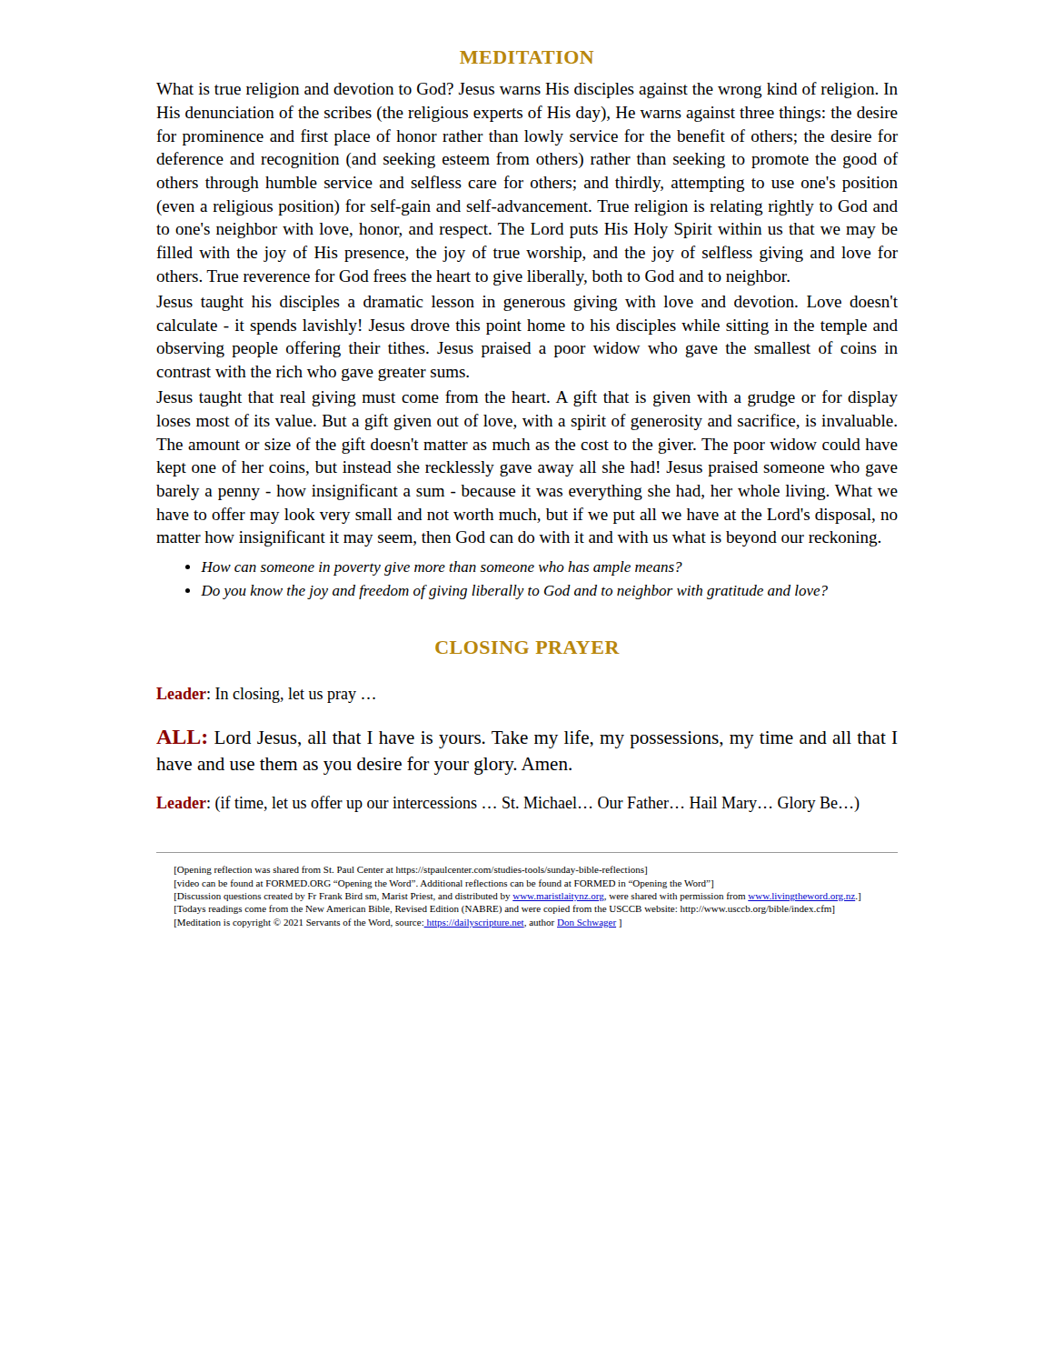MEDITATION
What is true religion and devotion to God? Jesus warns His disciples against the wrong kind of religion. In His denunciation of the scribes (the religious experts of His day), He warns against three things: the desire for prominence and first place of honor rather than lowly service for the benefit of others; the desire for deference and recognition (and seeking esteem from others) rather than seeking to promote the good of others through humble service and selfless care for others; and thirdly, attempting to use one's position (even a religious position) for self-gain and self-advancement. True religion is relating rightly to God and to one's neighbor with love, honor, and respect. The Lord puts His Holy Spirit within us that we may be filled with the joy of His presence, the joy of true worship, and the joy of selfless giving and love for others. True reverence for God frees the heart to give liberally, both to God and to neighbor.
Jesus taught his disciples a dramatic lesson in generous giving with love and devotion. Love doesn't calculate - it spends lavishly! Jesus drove this point home to his disciples while sitting in the temple and observing people offering their tithes. Jesus praised a poor widow who gave the smallest of coins in contrast with the rich who gave greater sums.
Jesus taught that real giving must come from the heart. A gift that is given with a grudge or for display loses most of its value. But a gift given out of love, with a spirit of generosity and sacrifice, is invaluable. The amount or size of the gift doesn't matter as much as the cost to the giver. The poor widow could have kept one of her coins, but instead she recklessly gave away all she had! Jesus praised someone who gave barely a penny - how insignificant a sum - because it was everything she had, her whole living. What we have to offer may look very small and not worth much, but if we put all we have at the Lord's disposal, no matter how insignificant it may seem, then God can do with it and with us what is beyond our reckoning.
How can someone in poverty give more than someone who has ample means?
Do you know the joy and freedom of giving liberally to God and to neighbor with gratitude and love?
CLOSING PRAYER
Leader: In closing, let us pray …
ALL: Lord Jesus, all that I have is yours. Take my life, my possessions, my time and all that I have and use them as you desire for your glory. Amen.
Leader: (if time, let us offer up our intercessions … St. Michael… Our Father… Hail Mary… Glory Be…)
[Opening reflection was shared from St. Paul Center at https://stpaulcenter.com/studies-tools/sunday-bible-reflections]
[video can be found at FORMED.ORG “Opening the Word”. Additional reflections can be found at FORMED in “Opening the Word”]
[Discussion questions created by Fr Frank Bird sm, Marist Priest, and distributed by www.maristlaitynz.org, were shared with permission from www.livingtheword.org.nz.]
[Todays readings come from the New American Bible, Revised Edition (NABRE) and were copied from the USCCB website: http://www.usccb.org/bible/index.cfm]
[Meditation is copyright © 2021 Servants of the Word, source: https://dailyscripture.net, author Don Schwager ]